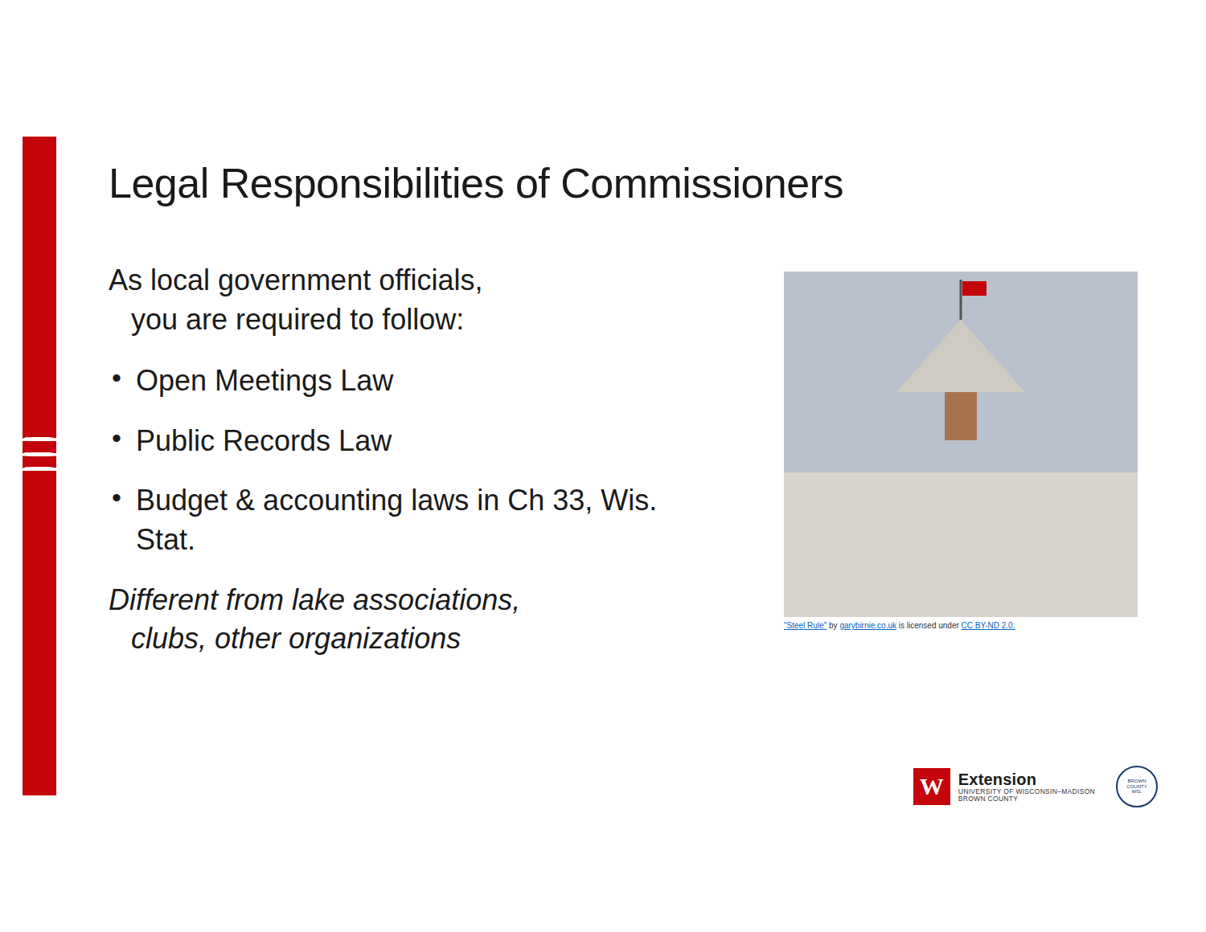Legal Responsibilities of Commissioners
As local government officials,you are required to follow:
Open Meetings Law
Public Records Law
Budget & accounting laws in Ch 33, Wis. Stat.
Different from lake associations,clubs, other organizations
"Steel Rule" by garybirnie.co.uk is licensed under CC BY-ND 2.0.
W
Extension University of Wisconsin–Madison Brown County
BROWN
COUNTY
WIS.